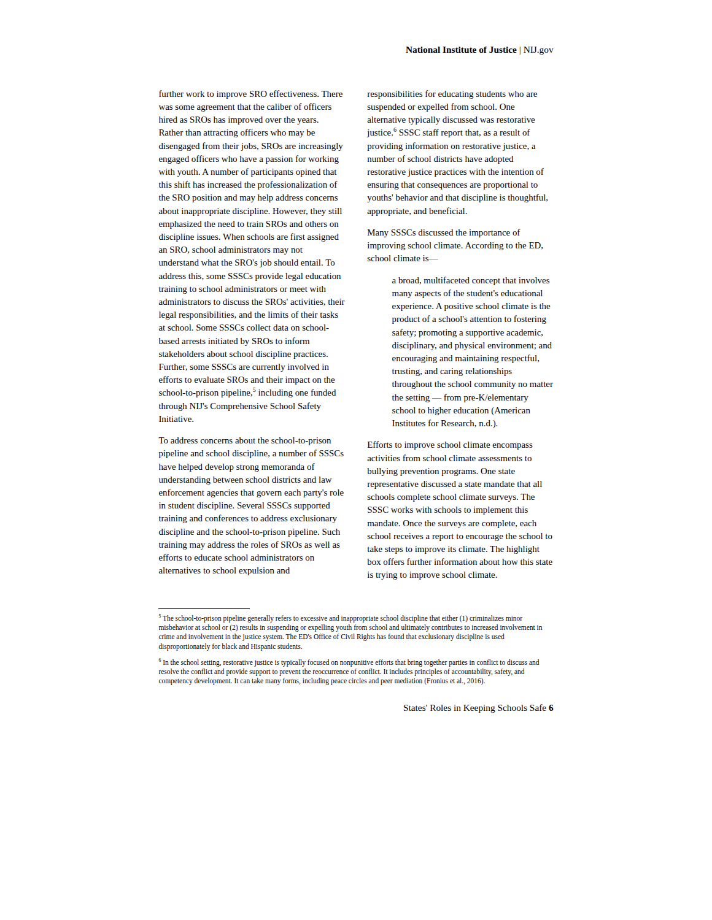National Institute of Justice | NIJ.gov
further work to improve SRO effectiveness. There was some agreement that the caliber of officers hired as SROs has improved over the years. Rather than attracting officers who may be disengaged from their jobs, SROs are increasingly engaged officers who have a passion for working with youth. A number of participants opined that this shift has increased the professionalization of the SRO position and may help address concerns about inappropriate discipline. However, they still emphasized the need to train SROs and others on discipline issues. When schools are first assigned an SRO, school administrators may not understand what the SRO's job should entail. To address this, some SSSCs provide legal education training to school administrators or meet with administrators to discuss the SROs' activities, their legal responsibilities, and the limits of their tasks at school. Some SSSCs collect data on school-based arrests initiated by SROs to inform stakeholders about school discipline practices. Further, some SSSCs are currently involved in efforts to evaluate SROs and their impact on the school-to-prison pipeline,5 including one funded through NIJ's Comprehensive School Safety Initiative.
To address concerns about the school-to-prison pipeline and school discipline, a number of SSSCs have helped develop strong memoranda of understanding between school districts and law enforcement agencies that govern each party's role in student discipline. Several SSSCs supported training and conferences to address exclusionary discipline and the school-to-prison pipeline. Such training may address the roles of SROs as well as efforts to educate school administrators on alternatives to school expulsion and
responsibilities for educating students who are suspended or expelled from school. One alternative typically discussed was restorative justice.6 SSSC staff report that, as a result of providing information on restorative justice, a number of school districts have adopted restorative justice practices with the intention of ensuring that consequences are proportional to youths' behavior and that discipline is thoughtful, appropriate, and beneficial.
Many SSSCs discussed the importance of improving school climate. According to the ED, school climate is—
a broad, multifaceted concept that involves many aspects of the student's educational experience. A positive school climate is the product of a school's attention to fostering safety; promoting a supportive academic, disciplinary, and physical environment; and encouraging and maintaining respectful, trusting, and caring relationships throughout the school community no matter the setting — from pre-K/elementary school to higher education (American Institutes for Research, n.d.).
Efforts to improve school climate encompass activities from school climate assessments to bullying prevention programs. One state representative discussed a state mandate that all schools complete school climate surveys. The SSSC works with schools to implement this mandate. Once the surveys are complete, each school receives a report to encourage the school to take steps to improve its climate. The highlight box offers further information about how this state is trying to improve school climate.
5 The school-to-prison pipeline generally refers to excessive and inappropriate school discipline that either (1) criminalizes minor misbehavior at school or (2) results in suspending or expelling youth from school and ultimately contributes to increased involvement in crime and involvement in the justice system. The ED's Office of Civil Rights has found that exclusionary discipline is used disproportionately for black and Hispanic students.
6 In the school setting, restorative justice is typically focused on nonpunitive efforts that bring together parties in conflict to discuss and resolve the conflict and provide support to prevent the reoccurrence of conflict. It includes principles of accountability, safety, and competency development. It can take many forms, including peace circles and peer mediation (Fronius et al., 2016).
States' Roles in Keeping Schools Safe 6